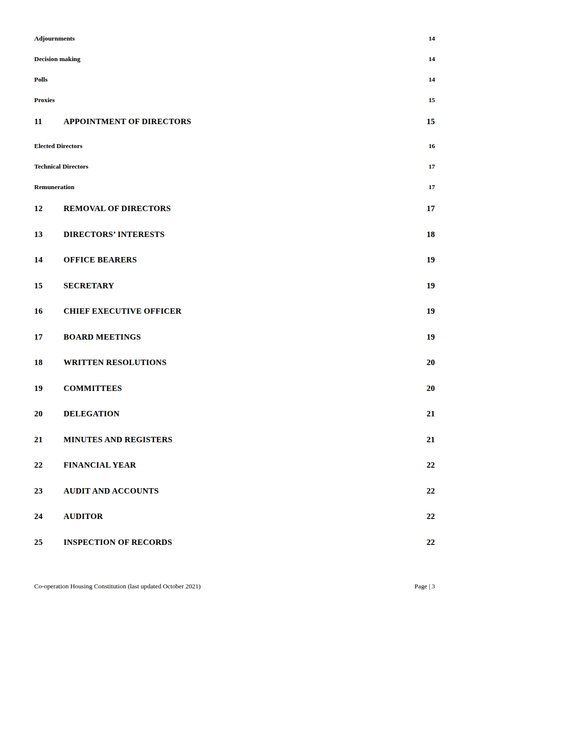Adjournments 14
Decision making 14
Polls 14
Proxies 15
11 Appointment of Directors 15
Elected Directors 16
Technical Directors 17
Remuneration 17
12 Removal of Directors 17
13 Directors’ Interests 18
14 Office Bearers 19
15 Secretary 19
16 Chief Executive Officer 19
17 Board Meetings 19
18 Written Resolutions 20
19 Committees 20
20 Delegation 21
21 Minutes and Registers 21
22 Financial Year 22
23 Audit and Accounts 22
24 Auditor 22
25 Inspection of Records 22
Co-operation Housing Constitution (last updated October 2021) Page | 3